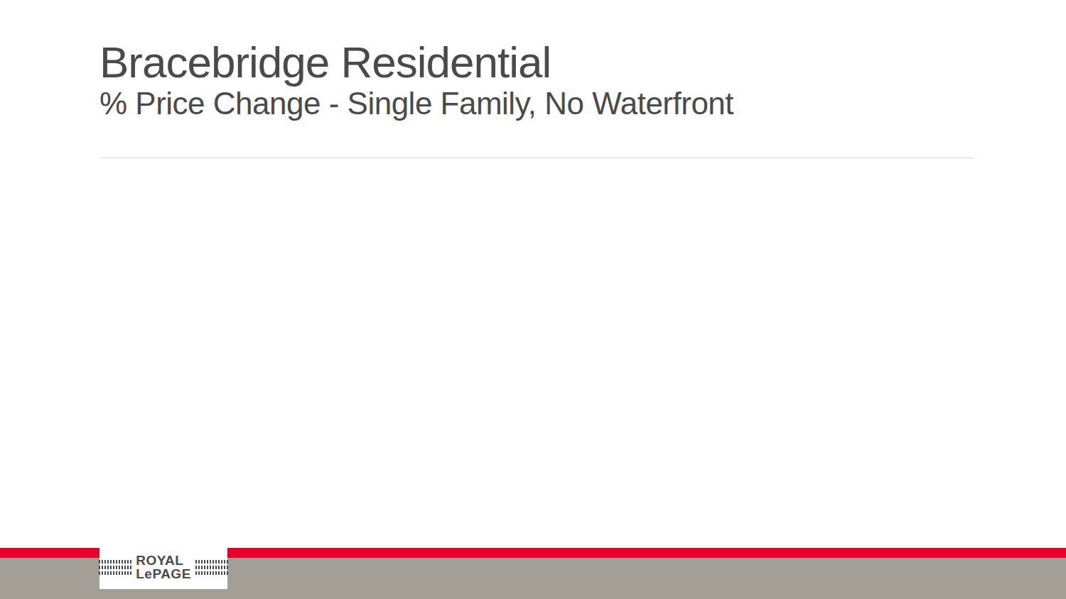Bracebridge Residential
% Price Change - Single Family, No Waterfront
ROYAL Le PAGE